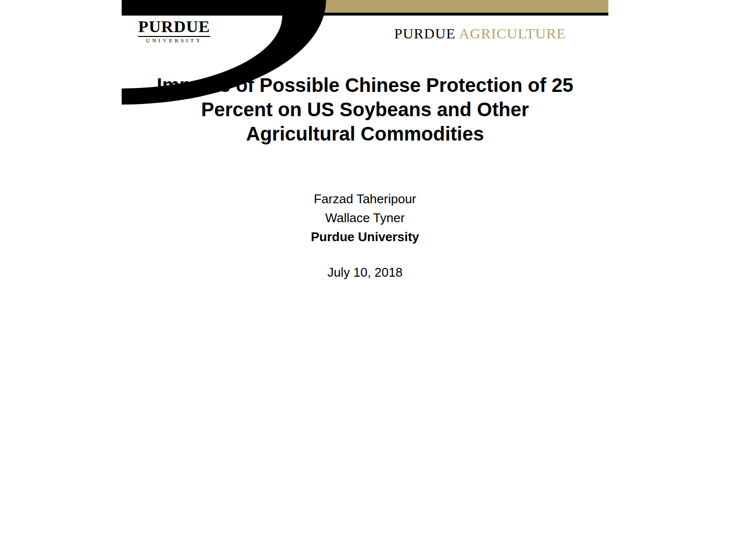PURDUE UNIVERSITY
PURDUE AGRICULTURE
Impacts of Possible Chinese Protection of 25 Percent on US Soybeans and Other Agricultural Commodities
Farzad Taheripour
Wallace Tyner
Purdue University
July 10, 2018